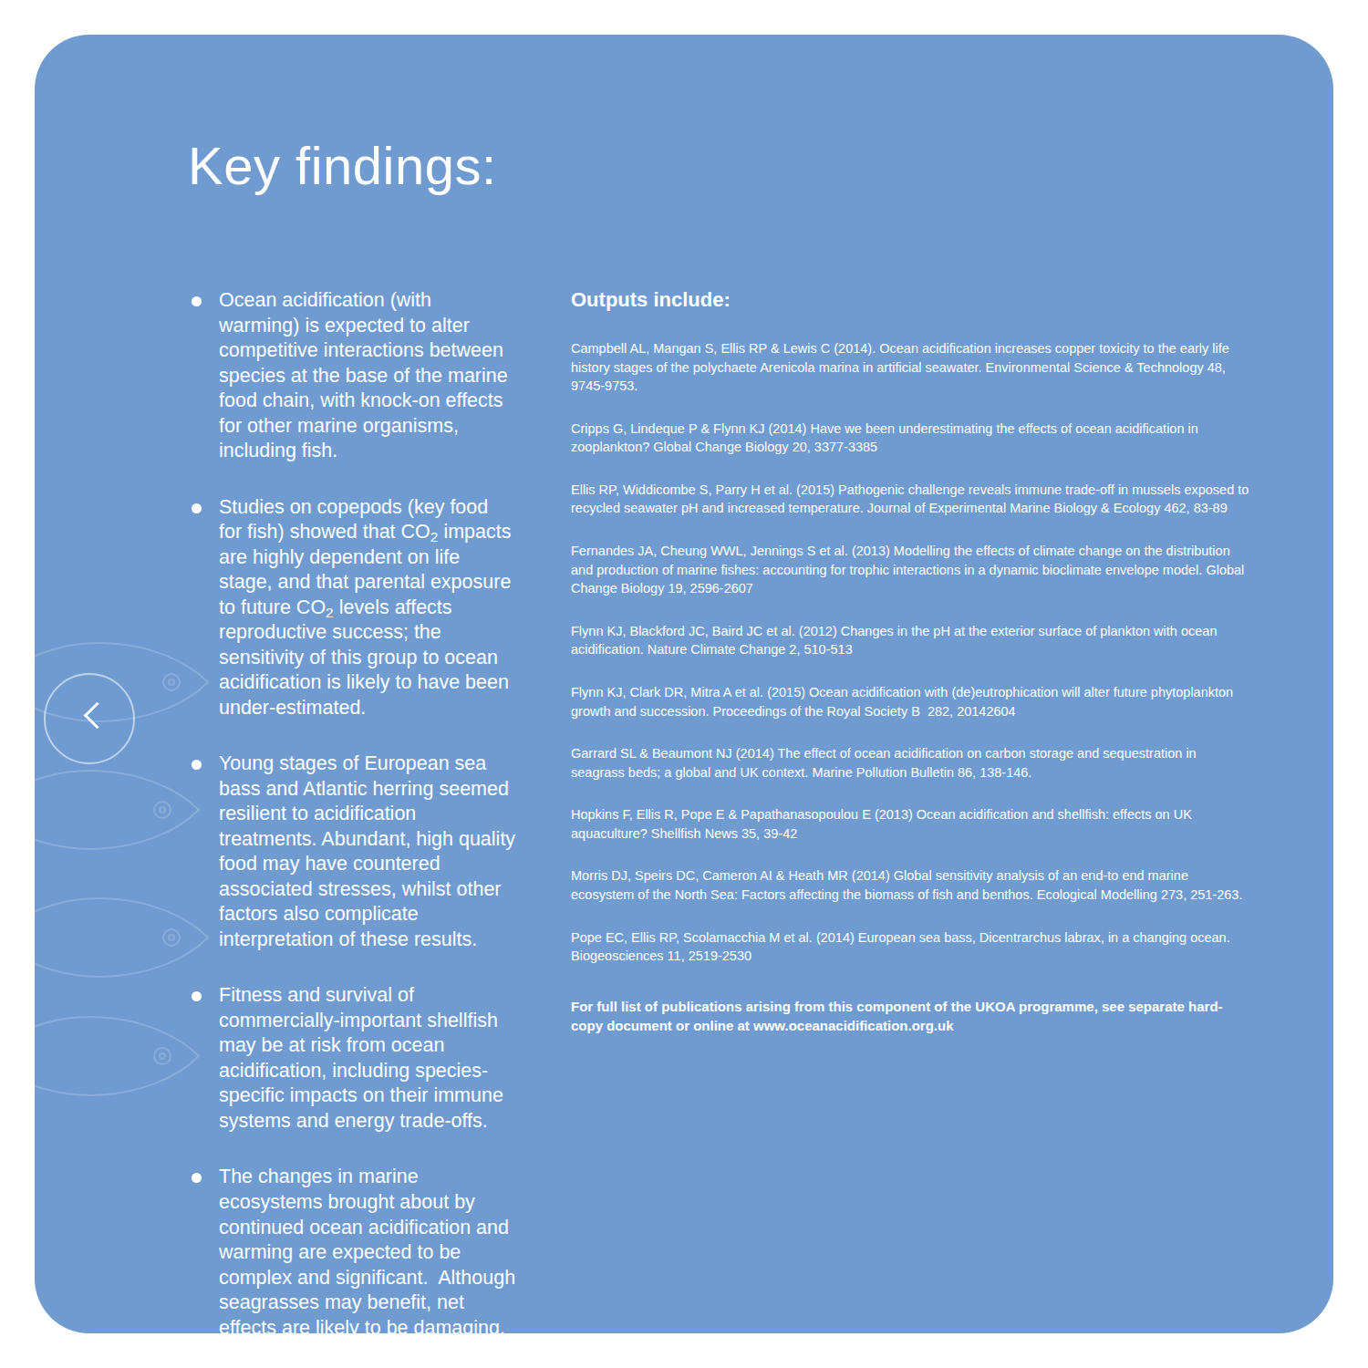Key findings:
Ocean acidification (with warming) is expected to alter competitive interactions between species at the base of the marine food chain, with knock-on effects for other marine organisms, including fish.
Studies on copepods (key food for fish) showed that CO2 impacts are highly dependent on life stage, and that parental exposure to future CO2 levels affects reproductive success; the sensitivity of this group to ocean acidification is likely to have been under-estimated.
Young stages of European sea bass and Atlantic herring seemed resilient to acidification treatments. Abundant, high quality food may have countered associated stresses, whilst other factors also complicate interpretation of these results.
Fitness and survival of commercially-important shellfish may be at risk from ocean acidification, including species-specific impacts on their immune systems and energy trade-offs.
The changes in marine ecosystems brought about by continued ocean acidification and warming are expected to be complex and significant. Although seagrasses may benefit, net effects are likely to be damaging. Scenario-based models of future impacts on fisheries and society have been developed, but overall consequences are extremely difficult to predict.
Outputs include:
Campbell AL, Mangan S, Ellis RP & Lewis C (2014). Ocean acidification increases copper toxicity to the early life history stages of the polychaete Arenicola marina in artificial seawater. Environmental Science & Technology 48, 9745-9753.
Cripps G, Lindeque P & Flynn KJ (2014) Have we been underestimating the effects of ocean acidification in zooplankton? Global Change Biology 20, 3377-3385
Ellis RP, Widdicombe S, Parry H et al. (2015) Pathogenic challenge reveals immune trade-off in mussels exposed to recycled seawater pH and increased temperature. Journal of Experimental Marine Biology & Ecology 462, 83-89
Fernandes JA, Cheung WWL, Jennings S et al. (2013) Modelling the effects of climate change on the distribution and production of marine fishes: accounting for trophic interactions in a dynamic bioclimate envelope model. Global Change Biology 19, 2596-2607
Flynn KJ, Blackford JC, Baird JC et al. (2012) Changes in the pH at the exterior surface of plankton with ocean acidification. Nature Climate Change 2, 510-513
Flynn KJ, Clark DR, Mitra A et al. (2015) Ocean acidification with (de)eutrophication will alter future phytoplankton growth and succession. Proceedings of the Royal Society B 282, 20142604
Garrard SL & Beaumont NJ (2014) The effect of ocean acidification on carbon storage and sequestration in seagrass beds; a global and UK context. Marine Pollution Bulletin 86, 138-146.
Hopkins F, Ellis R, Pope E & Papathanasopoulou E (2013) Ocean acidification and shellfish: effects on UK aquaculture? Shellfish News 35, 39-42
Morris DJ, Speirs DC, Cameron AI & Heath MR (2014) Global sensitivity analysis of an end-to end marine ecosystem of the North Sea: Factors affecting the biomass of fish and benthos. Ecological Modelling 273, 251-263.
Pope EC, Ellis RP, Scolamacchia M et al. (2014) European sea bass, Dicentrarchus labrax, in a changing ocean. Biogeosciences 11, 2519-2530
For full list of publications arising from this component of the UKOA programme, see separate hard-copy document or online at www.oceanacidification.org.uk